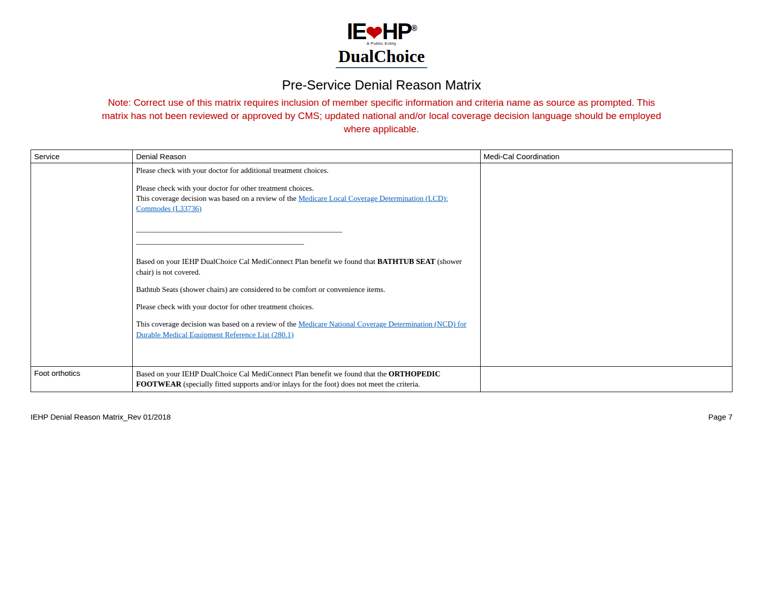IE❤HP®
A Public Entity
DualChoice
Pre-Service Denial Reason Matrix
Note: Correct use of this matrix requires inclusion of member specific information and criteria name as source as prompted. This matrix has not been reviewed or approved by CMS; updated national and/or local coverage decision language should be employed where applicable.
| Service | Denial Reason | Medi-Cal Coordination |
| --- | --- | --- |
| | Please check with your doctor for additional treatment choices. Please check with your doctor for other treatment choices. This coverage decision was based on a review of the Medicare Local Coverage Determination (LCD): Commodes (L33736) ______________________________________________________ ____________________________________________ Based on your IEHP DualChoice Cal MediConnect Plan benefit we found that BATHTUB SEAT (shower chair) is not covered. Bathtub Seats (shower chairs) are considered to be comfort or convenience items. Please check with your doctor for other treatment choices. This coverage decision was based on a review of the Medicare National Coverage Determination (NCD) for Durable Medical Equipment Reference List (280.1) | |
| Foot orthotics | Based on your IEHP DualChoice Cal MediConnect Plan benefit we found that the ORTHOPEDIC FOOTWEAR (specially fitted supports and/or inlays for the foot) does not meet the criteria. | |
IEHP Denial Reason Matrix_Rev 01/2018
Page 7